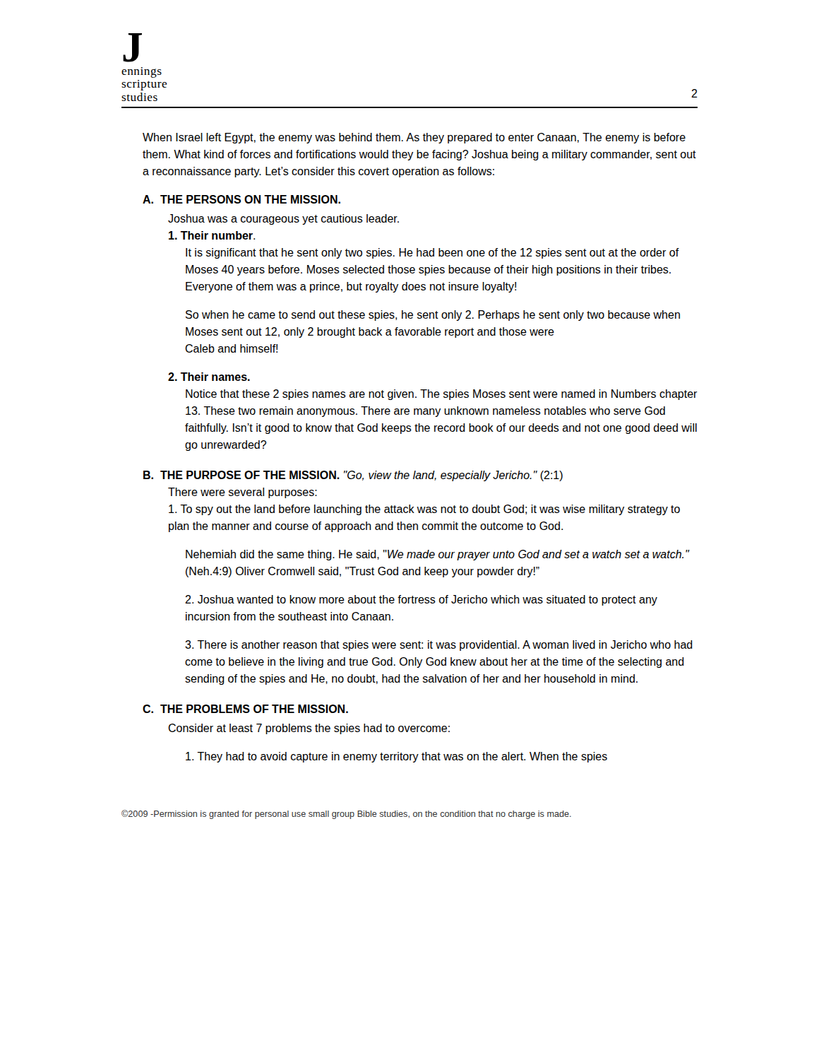J
ennings
scripture
studies
2
When Israel left Egypt, the enemy was behind them. As they prepared to enter Canaan, The enemy is before them. What kind of forces and fortifications would they be facing? Joshua being a military commander, sent out a reconnaissance party. Let’s consider this covert operation as follows:
A. THE PERSONS ON THE MISSION.
Joshua was a courageous yet cautious leader.
1. Their number.
It is significant that he sent only two spies. He had been one of the 12 spies sent out at the order of Moses 40 years before. Moses selected those spies because of their high positions in their tribes. Everyone of them was a prince, but royalty does not insure loyalty!
So when he came to send out these spies, he sent only 2. Perhaps he sent only two because when Moses sent out 12, only 2 brought back a favorable report and those were
Caleb and himself!
2. Their names.
Notice that these 2 spies names are not given. The spies Moses sent were named in Numbers chapter 13. These two remain anonymous. There are many unknown nameless notables who serve God faithfully. Isn’t it good to know that God keeps the record book of our deeds and not one good deed will go unrewarded?
B. THE PURPOSE OF THE MISSION. "Go, view the land, especially Jericho." (2:1)
There were several purposes:
1. To spy out the land before launching the attack was not to doubt God; it was wise military strategy to plan the manner and course of approach and then commit the outcome to God.
Nehemiah did the same thing. He said, "We made our prayer unto God and set a watch set a watch." (Neh.4:9) Oliver Cromwell said, "Trust God and keep your powder dry!”
2. Joshua wanted to know more about the fortress of Jericho which was situated to protect any incursion from the southeast into Canaan.
3. There is another reason that spies were sent: it was providential. A woman lived in Jericho who had come to believe in the living and true God. Only God knew about her at the time of the selecting and sending of the spies and He, no doubt, had the salvation of her and her household in mind.
C. THE PROBLEMS OF THE MISSION.
Consider at least 7 problems the spies had to overcome:
1. They had to avoid capture in enemy territory that was on the alert. When the spies
©2009 -Permission is granted for personal use small group Bible studies, on the condition that no charge is made.